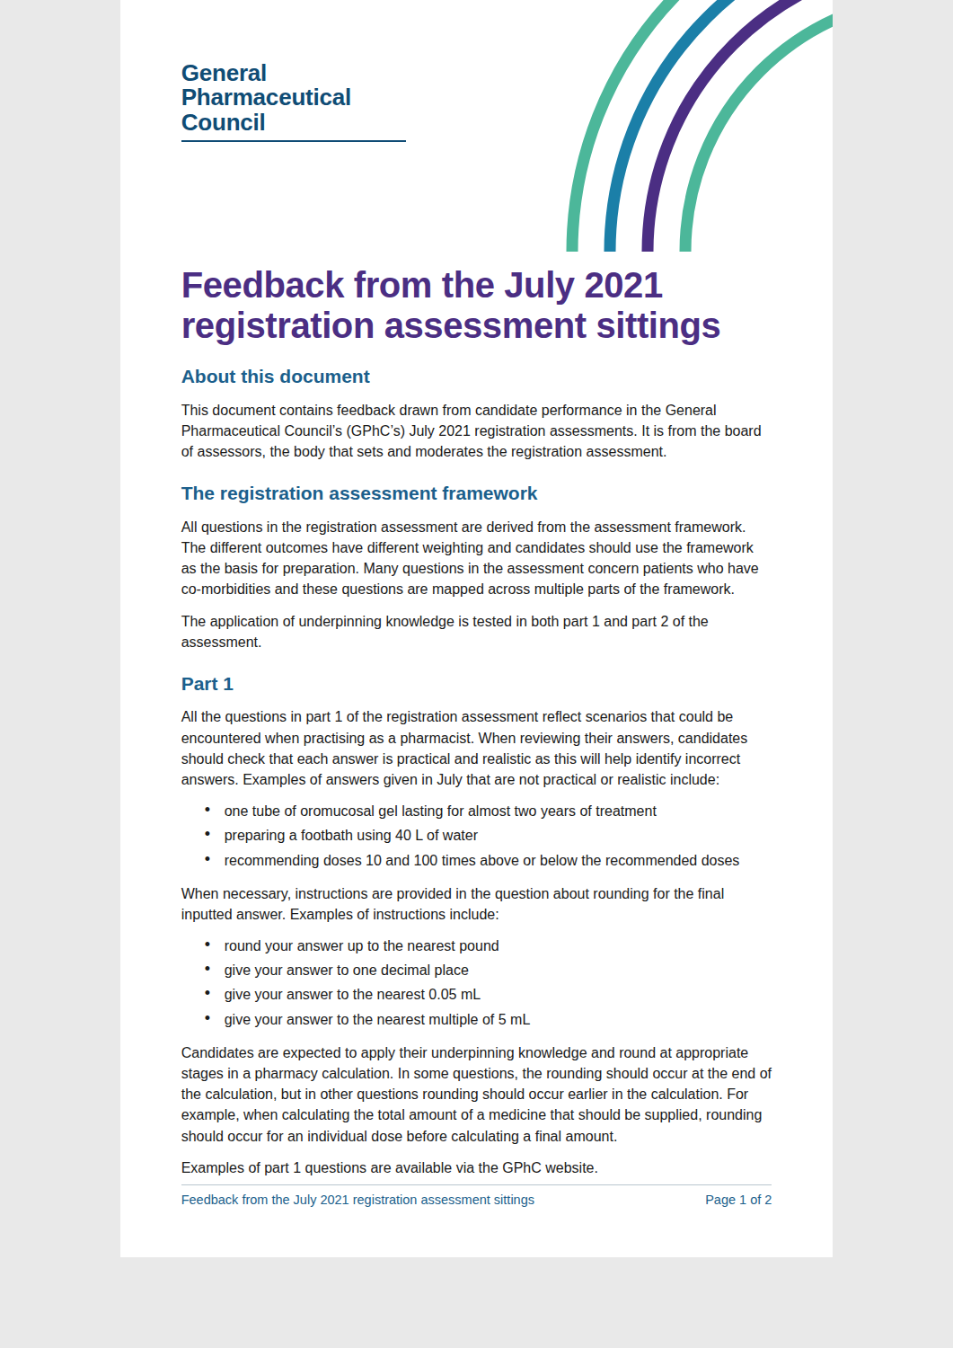General Pharmaceutical Council
Feedback from the July 2021 registration assessment sittings
About this document
This document contains feedback drawn from candidate performance in the General Pharmaceutical Council’s (GPhC’s) July 2021 registration assessments. It is from the board of assessors, the body that sets and moderates the registration assessment.
The registration assessment framework
All questions in the registration assessment are derived from the assessment framework. The different outcomes have different weighting and candidates should use the framework as the basis for preparation. Many questions in the assessment concern patients who have co-morbidities and these questions are mapped across multiple parts of the framework.
The application of underpinning knowledge is tested in both part 1 and part 2 of the assessment.
Part 1
All the questions in part 1 of the registration assessment reflect scenarios that could be encountered when practising as a pharmacist. When reviewing their answers, candidates should check that each answer is practical and realistic as this will help identify incorrect answers. Examples of answers given in July that are not practical or realistic include:
one tube of oromucosal gel lasting for almost two years of treatment
preparing a footbath using 40 L of water
recommending doses 10 and 100 times above or below the recommended doses
When necessary, instructions are provided in the question about rounding for the final inputted answer. Examples of instructions include:
round your answer up to the nearest pound
give your answer to one decimal place
give your answer to the nearest 0.05 mL
give your answer to the nearest multiple of 5 mL
Candidates are expected to apply their underpinning knowledge and round at appropriate stages in a pharmacy calculation. In some questions, the rounding should occur at the end of the calculation, but in other questions rounding should occur earlier in the calculation. For example, when calculating the total amount of a medicine that should be supplied, rounding should occur for an individual dose before calculating a final amount.
Examples of part 1 questions are available via the GPhC website.
Feedback from the July 2021 registration assessment sittings Page 1 of 2